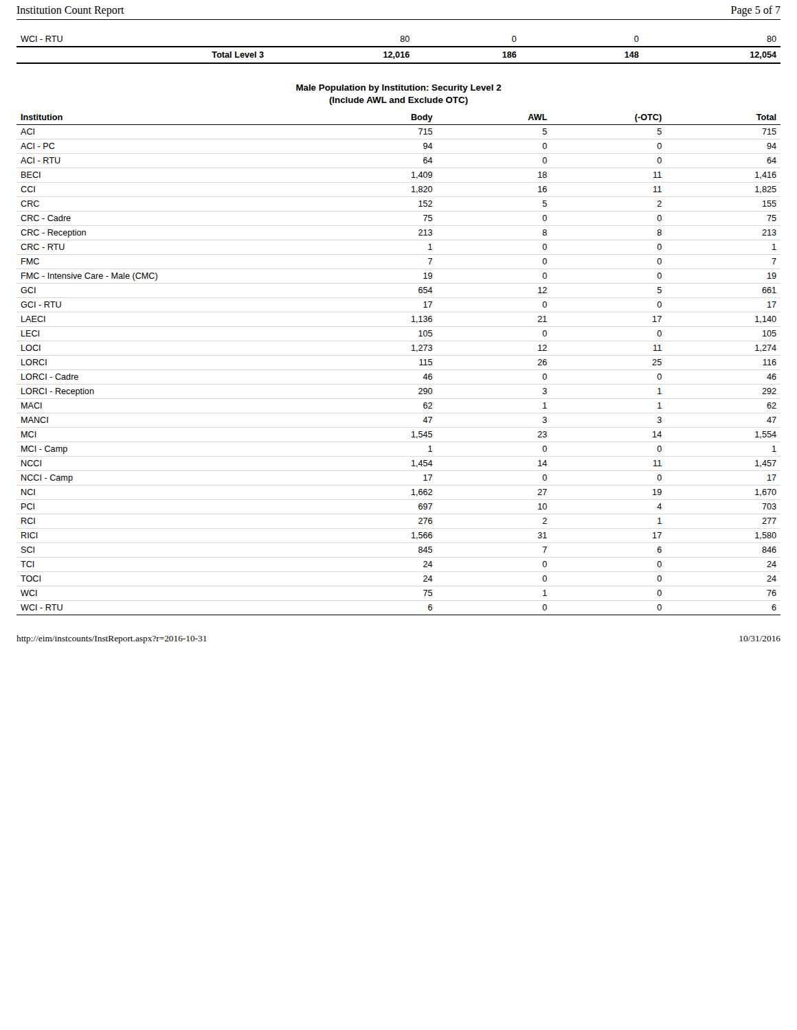Institution Count Report Page 5 of 7
| WCI - RTU | 80 | 0 | 0 | 80 |
| Total Level 3 | 12,016 | 186 | 148 | 12,054 |
Male Population by Institution: Security Level 2 (Include AWL and Exclude OTC)
| Institution | Body | AWL | (-OTC) | Total |
| --- | --- | --- | --- | --- |
| ACI | 715 | 5 | 5 | 715 |
| ACI - PC | 94 | 0 | 0 | 94 |
| ACI - RTU | 64 | 0 | 0 | 64 |
| BECI | 1,409 | 18 | 11 | 1,416 |
| CCI | 1,820 | 16 | 11 | 1,825 |
| CRC | 152 | 5 | 2 | 155 |
| CRC - Cadre | 75 | 0 | 0 | 75 |
| CRC - Reception | 213 | 8 | 8 | 213 |
| CRC - RTU | 1 | 0 | 0 | 1 |
| FMC | 7 | 0 | 0 | 7 |
| FMC - Intensive Care - Male (CMC) | 19 | 0 | 0 | 19 |
| GCI | 654 | 12 | 5 | 661 |
| GCI - RTU | 17 | 0 | 0 | 17 |
| LAECI | 1,136 | 21 | 17 | 1,140 |
| LECI | 105 | 0 | 0 | 105 |
| LOCI | 1,273 | 12 | 11 | 1,274 |
| LORCI | 115 | 26 | 25 | 116 |
| LORCI - Cadre | 46 | 0 | 0 | 46 |
| LORCI - Reception | 290 | 3 | 1 | 292 |
| MACI | 62 | 1 | 1 | 62 |
| MANCI | 47 | 3 | 3 | 47 |
| MCI | 1,545 | 23 | 14 | 1,554 |
| MCI - Camp | 1 | 0 | 0 | 1 |
| NCCI | 1,454 | 14 | 11 | 1,457 |
| NCCI - Camp | 17 | 0 | 0 | 17 |
| NCI | 1,662 | 27 | 19 | 1,670 |
| PCI | 697 | 10 | 4 | 703 |
| RCI | 276 | 2 | 1 | 277 |
| RICI | 1,566 | 31 | 17 | 1,580 |
| SCI | 845 | 7 | 6 | 846 |
| TCI | 24 | 0 | 0 | 24 |
| TOCI | 24 | 0 | 0 | 24 |
| WCI | 75 | 1 | 0 | 76 |
| WCI - RTU | 6 | 0 | 0 | 6 |
http://eim/instcounts/InstReport.aspx?r=2016-10-31 10/31/2016